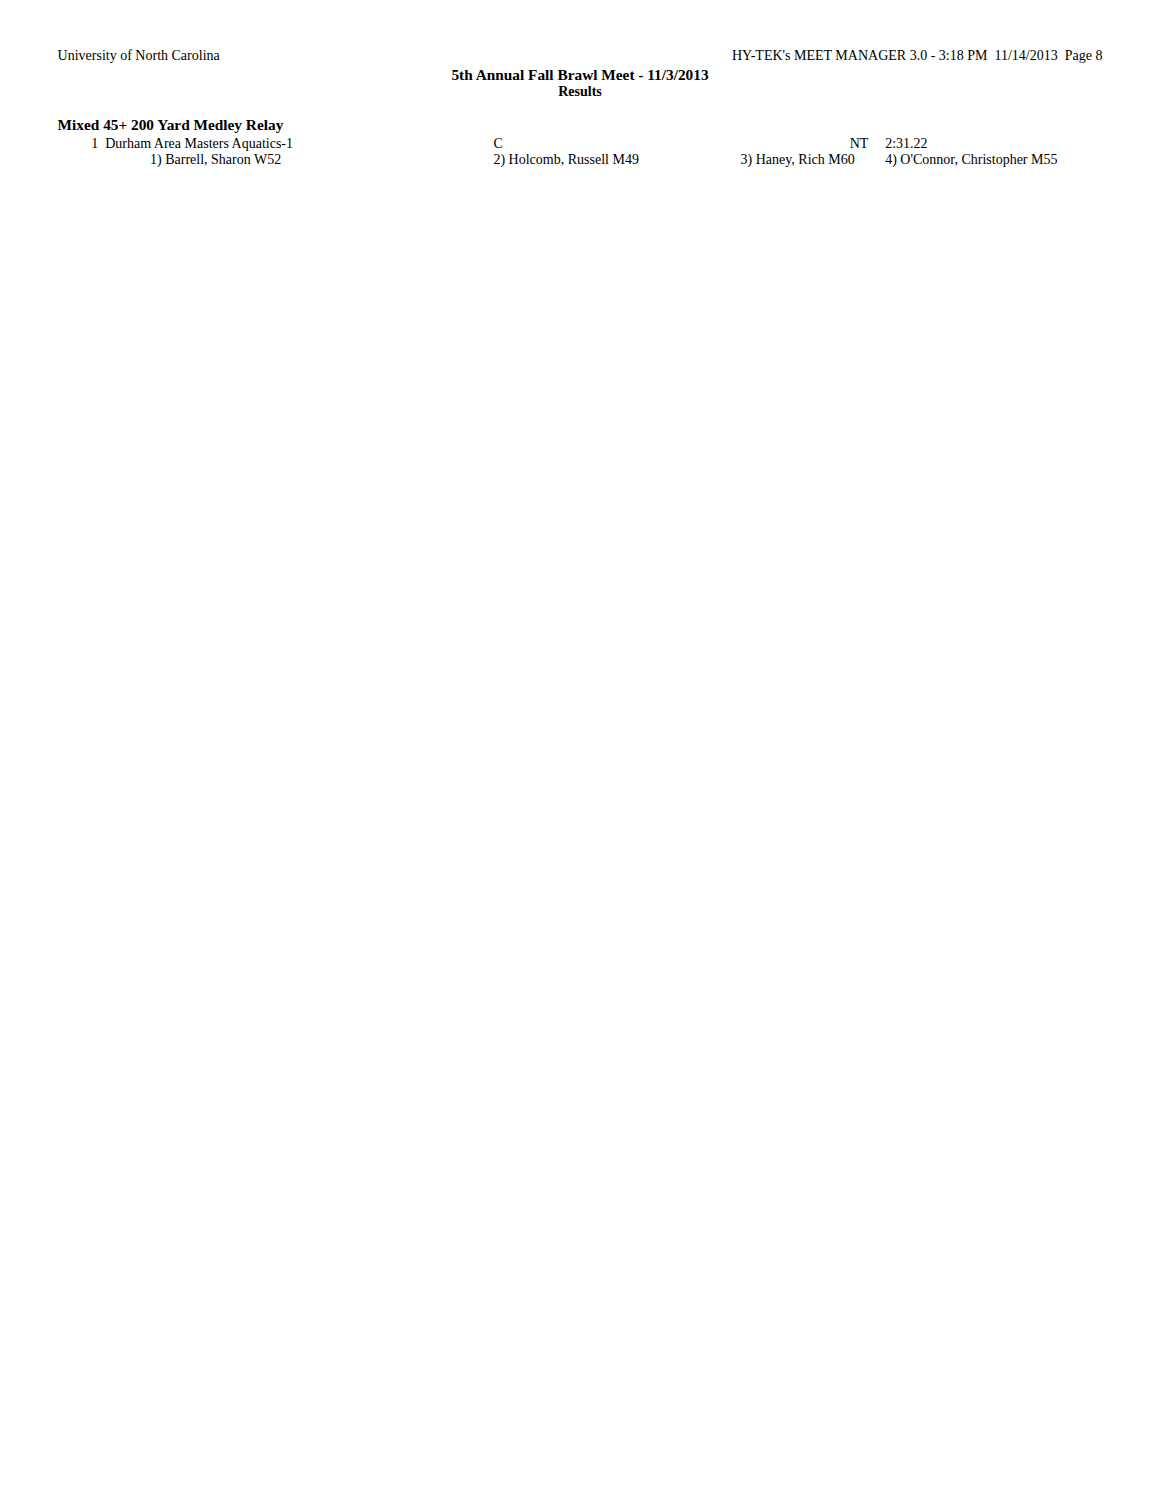University of North Carolina HY-TEK's MEET MANAGER 3.0 - 3:18 PM 11/14/2013 Page 8
5th Annual Fall Brawl Meet - 11/3/2013
Results
Mixed 45+ 200 Yard Medley Relay
| 1 | Durham Area Masters Aquatics-1 | C | NT | 2:31.22 |
| | 1) Barrell, Sharon W52 | 2) Holcomb, Russell M49 | 3) Haney, Rich M60 | 4) O'Connor, Christopher M55 |